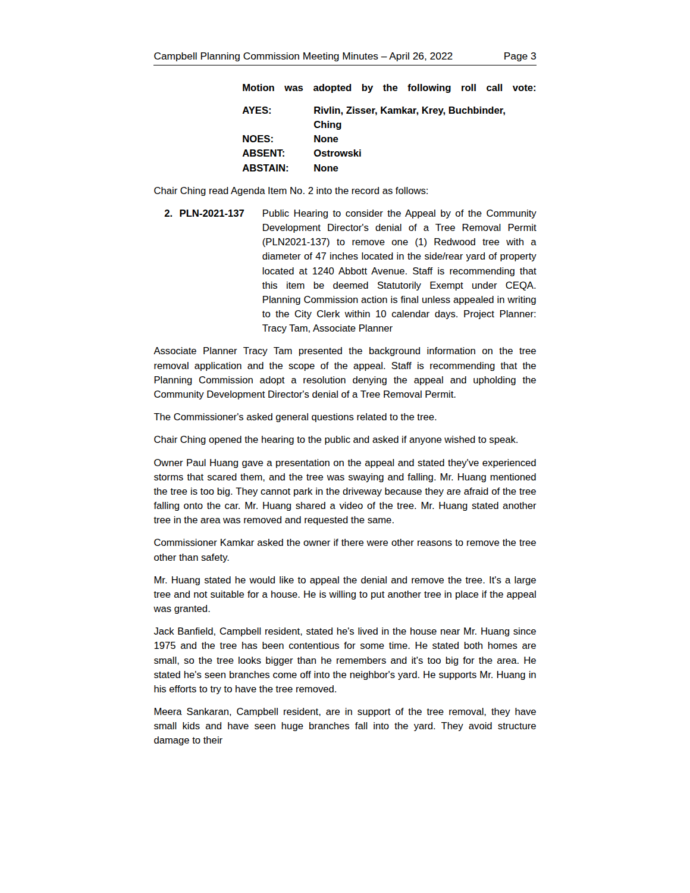Campbell Planning Commission Meeting Minutes – April 26, 2022
Page 3
Motion was adopted by the following roll call vote:
| AYES: | Rivlin, Zisser, Kamkar, Krey, Buchbinder, Ching |
| NOES: | None |
| ABSENT: | Ostrowski |
| ABSTAIN: | None |
Chair Ching read Agenda Item No. 2 into the record as follows:
2.
PLN-2021-137
Public Hearing to consider the Appeal by of the Community Development Director's denial of a Tree Removal Permit (PLN2021-137) to remove one (1) Redwood tree with a diameter of 47 inches located in the side/rear yard of property located at 1240 Abbott Avenue. Staff is recommending that this item be deemed Statutorily Exempt under CEQA. Planning Commission action is final unless appealed in writing to the City Clerk within 10 calendar days. Project Planner: Tracy Tam, Associate Planner
Associate Planner Tracy Tam presented the background information on the tree removal application and the scope of the appeal. Staff is recommending that the Planning Commission adopt a resolution denying the appeal and upholding the Community Development Director's denial of a Tree Removal Permit.
The Commissioner's asked general questions related to the tree.
Chair Ching opened the hearing to the public and asked if anyone wished to speak.
Owner Paul Huang gave a presentation on the appeal and stated they've experienced storms that scared them, and the tree was swaying and falling. Mr. Huang mentioned the tree is too big. They cannot park in the driveway because they are afraid of the tree falling onto the car. Mr. Huang shared a video of the tree. Mr. Huang stated another tree in the area was removed and requested the same.
Commissioner Kamkar asked the owner if there were other reasons to remove the tree other than safety.
Mr. Huang stated he would like to appeal the denial and remove the tree. It's a large tree and not suitable for a house. He is willing to put another tree in place if the appeal was granted.
Jack Banfield, Campbell resident, stated he's lived in the house near Mr. Huang since 1975 and the tree has been contentious for some time. He stated both homes are small, so the tree looks bigger than he remembers and it's too big for the area. He stated he's seen branches come off into the neighbor's yard. He supports Mr. Huang in his efforts to try to have the tree removed.
Meera Sankaran, Campbell resident, are in support of the tree removal, they have small kids and have seen huge branches fall into the yard. They avoid structure damage to their